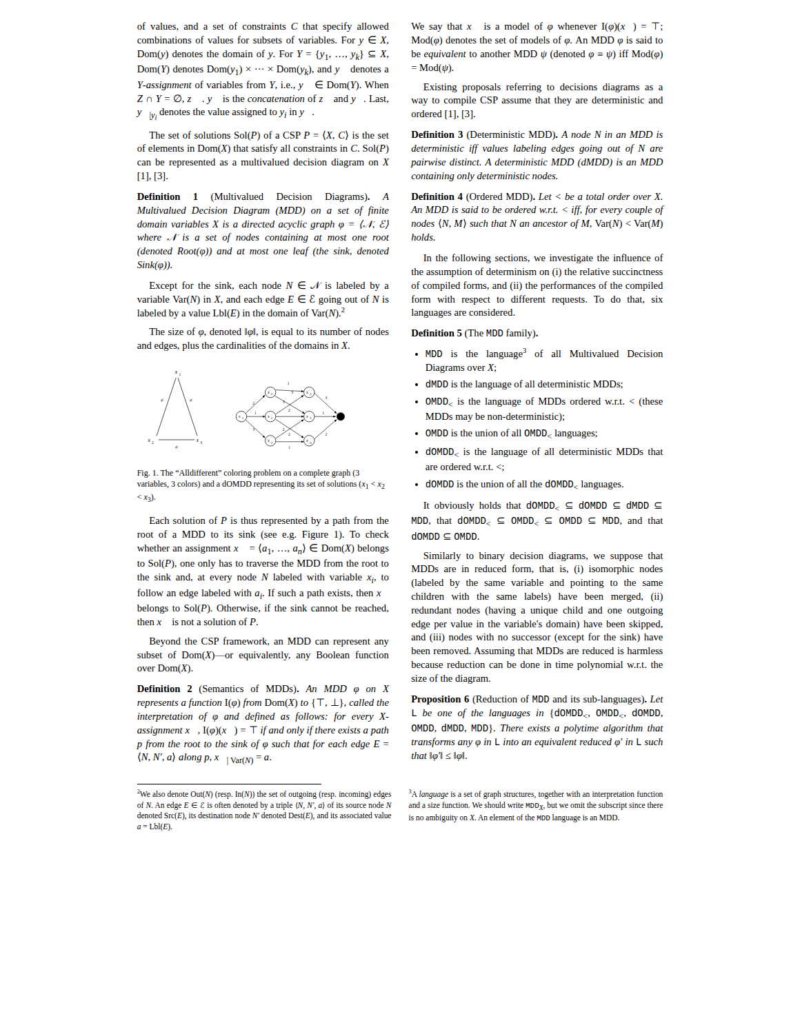of values, and a set of constraints C that specify allowed combinations of values for subsets of variables. For y ∈ X, Dom(y) denotes the domain of y. For Y = {y1, …, yk} ⊆ X, Dom(Y) denotes Dom(y1) × ··· × Dom(yk), and y⃗ denotes a Y-assignment of variables from Y, i.e., y⃗ ∈ Dom(Y). When Z ∩ Y = ∅, z⃗ . y⃗ is the concatenation of z⃗ and y⃗. Last, y⃗|yi denotes the value assigned to yi in y⃗.
The set of solutions Sol(P) of a CSP P = ⟨X, C⟩ is the set of elements in Dom(X) that satisfy all constraints in C. Sol(P) can be represented as a multivalued decision diagram on X [1], [3].
Definition 1 (Multivalued Decision Diagrams). A Multivalued Decision Diagram (MDD) on a set of finite domain variables X is a directed acyclic graph φ = ⟨𝒩, ℰ⟩ where 𝒩 is a set of nodes containing at most one root (denoted Root(φ)) and at most one leaf (the sink, denoted Sink(φ)).
Except for the sink, each node N ∈ 𝒩 is labeled by a variable Var(N) in X, and each edge E ∈ ℰ going out of N is labeled by a value Lbl(E) in the domain of Var(N).2
The size of φ, denoted ‖φ‖, is equal to its number of nodes and edges, plus the cardinalities of the domains in X.
x1 ≠ ≠ ≠ x2 x3 x1 x2 x2 x2 x3 x3 x3 2 1 3 1 3 3 2 2 2 1 3 1 2
Fig. 1. The “Alldifferent” coloring problem on a complete graph (3 variables, 3 colors) and a dOMDD representing its set of solutions (x1 < x2 < x3).
Each solution of P is thus represented by a path from the root of a MDD to its sink (see e.g. Figure 1). To check whether an assignment x⃗ = ⟨a1, …, an⟩ ∈ Dom(X) belongs to Sol(P), one only has to traverse the MDD from the root to the sink and, at every node N labeled with variable xi, to follow an edge labeled with ai. If such a path exists, then x⃗ belongs to Sol(P). Otherwise, if the sink cannot be reached, then x⃗ is not a solution of P.
Beyond the CSP framework, an MDD can represent any subset of Dom(X)—or equivalently, any Boolean function over Dom(X).
Definition 2 (Semantics of MDDs). An MDD φ on X represents a function I(φ) from Dom(X) to {⊤, ⊥}, called the interpretation of φ and defined as follows: for every X-assignment x⃗, I(φ)(x⃗) = ⊤ if and only if there exists a path p from the root to the sink of φ such that for each edge E = ⟨N, N′, a⟩ along p, x⃗| Var(N) = a.
We say that x⃗ is a model of φ whenever I(φ)(x⃗) = ⊤; Mod(φ) denotes the set of models of φ. An MDD φ is said to be equivalent to another MDD ψ (denoted φ ≡ ψ) iff Mod(φ) = Mod(ψ).
Existing proposals referring to decisions diagrams as a way to compile CSP assume that they are deterministic and ordered [1], [3].
Definition 3 (Deterministic MDD). A node N in an MDD is deterministic iff values labeling edges going out of N are pairwise distinct. A deterministic MDD (dMDD) is an MDD containing only deterministic nodes.
Definition 4 (Ordered MDD). Let < be a total order over X. An MDD is said to be ordered w.r.t. < iff, for every couple of nodes ⟨N, M⟩ such that N an ancestor of M, Var(N) < Var(M) holds.
In the following sections, we investigate the influence of the assumption of determinism on (i) the relative succinctness of compiled forms, and (ii) the performances of the compiled form with respect to different requests. To do that, six languages are considered.
Definition 5 (The MDD family).
MDD is the language3 of all Multivalued Decision Diagrams over X;
dMDD is the language of all deterministic MDDs;
OMDD< is the language of MDDs ordered w.r.t. < (these MDDs may be non-deterministic);
OMDD is the union of all OMDD< languages;
dOMDD< is the language of all deterministic MDDs that are ordered w.r.t. <;
dOMDD is the union of all the dOMDD< languages.
It obviously holds that dOMDD< ⊆ dOMDD ⊆ dMDD ⊆ MDD, that dOMDD< ⊆ OMDD< ⊆ OMDD ⊆ MDD, and that dOMDD ⊆ OMDD.
Similarly to binary decision diagrams, we suppose that MDDs are in reduced form, that is, (i) isomorphic nodes (labeled by the same variable and pointing to the same children with the same labels) have been merged, (ii) redundant nodes (having a unique child and one outgoing edge per value in the variable's domain) have been skipped, and (iii) nodes with no successor (except for the sink) have been removed. Assuming that MDDs are reduced is harmless because reduction can be done in time polynomial w.r.t. the size of the diagram.
Proposition 6 (Reduction of MDD and its sub-languages). Let L be one of the languages in {dOMDD<, OMDD<, dOMDD, OMDD, dMDD, MDD}. There exists a polytime algorithm that transforms any φ in L into an equivalent reduced φ′ in L such that ‖φ′‖ ≤ ‖φ‖.
2We also denote Out(N) (resp. In(N)) the set of outgoing (resp. incoming) edges of N. An edge E ∈ ℰ is often denoted by a triple ⟨N, N′, a⟩ of its source node N denoted Src(E), its destination node N′ denoted Dest(E), and its associated value a = Lbl(E).
3A language is a set of graph structures, together with an interpretation function and a size function. We should write MDDX, but we omit the subscript since there is no ambiguity on X. An element of the MDD language is an MDD.